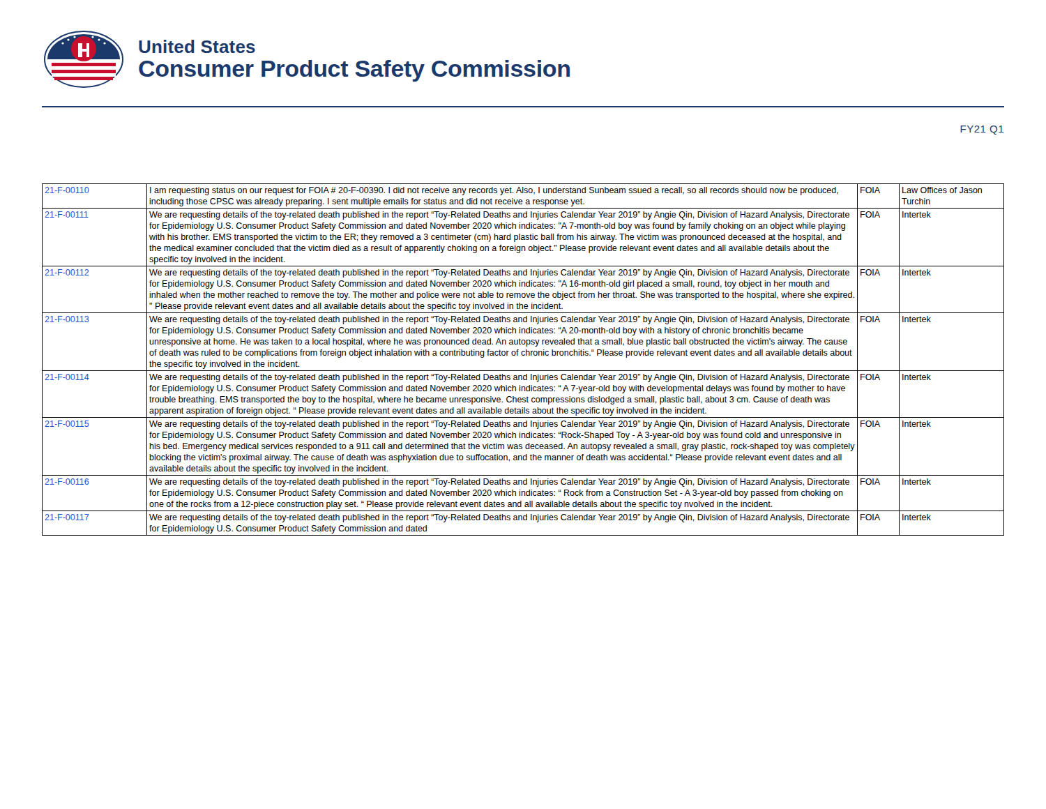United States
Consumer Product Safety Commission
FY21 Q1
| 21-F-00110 | I am requesting status on our request for FOIA # 20-F-00390. I did not receive any records yet. Also, I understand Sunbeam ssued a recall, so all records should now be produced, including those CPSC was already preparing. I sent multiple emails for status and did not receive a response yet. | FOIA | Law Offices of Jason Turchin |
| 21-F-00111 | We are requesting details of the toy-related death published in the report “Toy-Related Deaths and Injuries Calendar Year 2019” by Angie Qin, Division of Hazard Analysis, Directorate for Epidemiology U.S. Consumer Product Safety Commission and dated November 2020 which indicates: "A 7-month-old boy was found by family choking on an object while playing with his brother. EMS transported the victim to the ER; they removed a 3 centimeter (cm) hard plastic ball from his airway. The victim was pronounced deceased at the hospital, and the medical examiner concluded that the victim died as a result of apparently choking on a foreign object." Please provide relevant event dates and all available details about the specific toy involved in the incident. | FOIA | Intertek |
| 21-F-00112 | We are requesting details of the toy-related death published in the report “Toy-Related Deaths and Injuries Calendar Year 2019” by Angie Qin, Division of Hazard Analysis, Directorate for Epidemiology U.S. Consumer Product Safety Commission and dated November 2020 which indicates: "A 16-month-old girl placed a small, round, toy object in her mouth and inhaled when the mother reached to remove the toy. The mother and police were not able to remove the object from her throat. She was transported to the hospital, where she expired. " Please provide relevant event dates and all available details about the specific toy involved in the incident. | FOIA | Intertek |
| 21-F-00113 | We are requesting details of the toy-related death published in the report “Toy-Related Deaths and Injuries Calendar Year 2019” by Angie Qin, Division of Hazard Analysis, Directorate for Epidemiology U.S. Consumer Product Safety Commission and dated November 2020 which indicates: “A 20-month-old boy with a history of chronic bronchitis became unresponsive at home. He was taken to a local hospital, where he was pronounced dead. An autopsy revealed that a small, blue plastic ball obstructed the victim's airway. The cause of death was ruled to be complications from foreign object inhalation with a contributing factor of chronic bronchitis.“ Please provide relevant event dates and all available details about the specific toy involved in the incident. | FOIA | Intertek |
| 21-F-00114 | We are requesting details of the toy-related death published in the report “Toy-Related Deaths and Injuries Calendar Year 2019” by Angie Qin, Division of Hazard Analysis, Directorate for Epidemiology U.S. Consumer Product Safety Commission and dated November 2020 which indicates: “ A 7-year-old boy with developmental delays was found by mother to have trouble breathing. EMS transported the boy to the hospital, where he became unresponsive. Chest compressions dislodged a small, plastic ball, about 3 cm. Cause of death was apparent aspiration of foreign object. “ Please provide relevant event dates and all available details about the specific toy involved in the incident. | FOIA | Intertek |
| 21-F-00115 | We are requesting details of the toy-related death published in the report “Toy-Related Deaths and Injuries Calendar Year 2019” by Angie Qin, Division of Hazard Analysis, Directorate for Epidemiology U.S. Consumer Product Safety Commission and dated November 2020 which indicates: “Rock-Shaped Toy - A 3-year-old boy was found cold and unresponsive in his bed. Emergency medical services responded to a 911 call and determined that the victim was deceased. An autopsy revealed a small, gray plastic, rock-shaped toy was completely blocking the victim's proximal airway. The cause of death was asphyxiation due to suffocation, and the manner of death was accidental.“ Please provide relevant event dates and all available details about the specific toy involved in the incident. | FOIA | Intertek |
| 21-F-00116 | We are requesting details of the toy-related death published in the report “Toy-Related Deaths and Injuries Calendar Year 2019” by Angie Qin, Division of Hazard Analysis, Directorate for Epidemiology U.S. Consumer Product Safety Commission and dated November 2020 which indicates: “ Rock from a Construction Set - A 3-year-old boy passed from choking on one of the rocks from a 12-piece construction play set. “ Please provide relevant event dates and all available details about the specific toy nvolved in the incident. | FOIA | Intertek |
| 21-F-00117 | We are requesting details of the toy-related death published in the report “Toy-Related Deaths and Injuries Calendar Year 2019” by Angie Qin, Division of Hazard Analysis, Directorate for Epidemiology U.S. Consumer Product Safety Commission and dated | FOIA | Intertek |